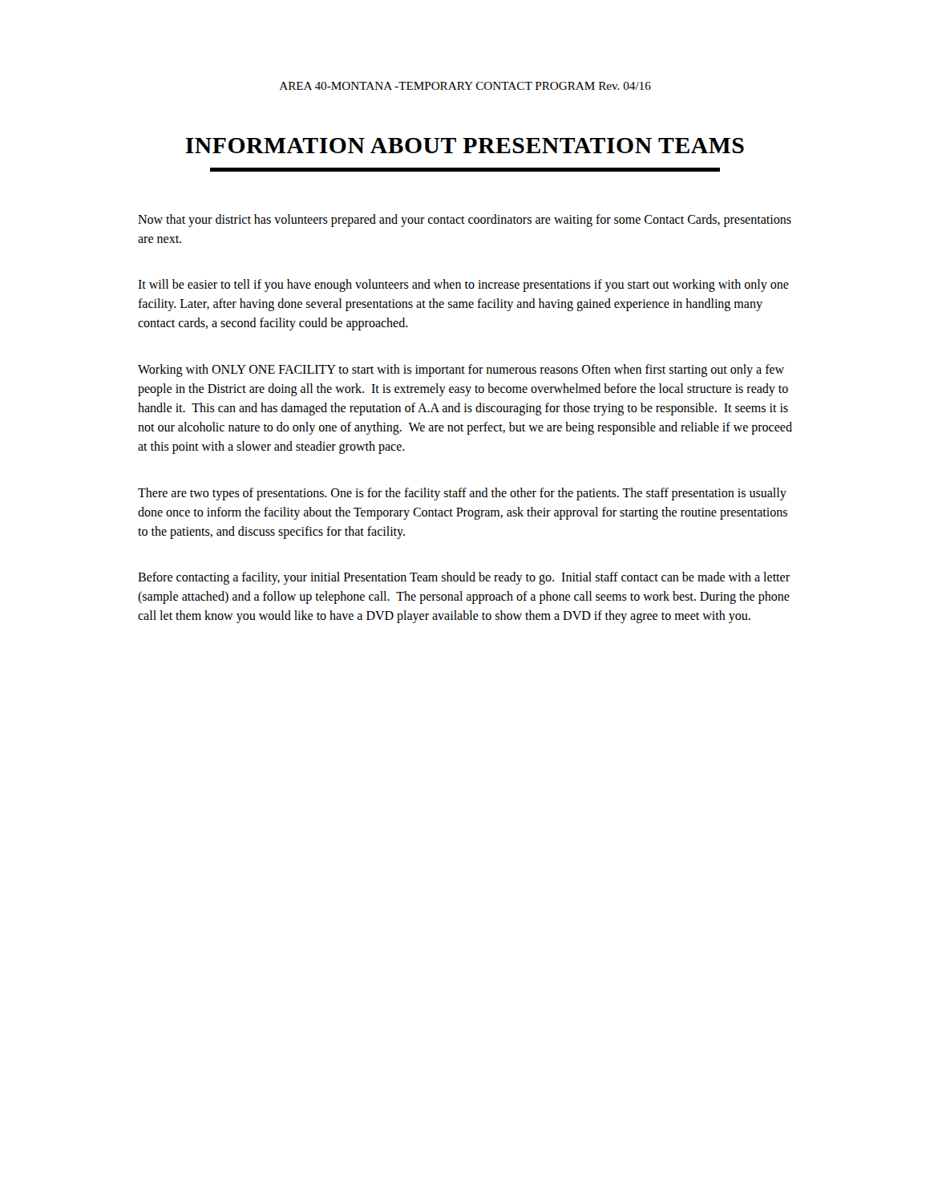AREA 40-MONTANA -TEMPORARY CONTACT PROGRAM Rev. 04/16
INFORMATION ABOUT PRESENTATION TEAMS
Now that your district has volunteers prepared and your contact coordinators are waiting for some Contact Cards, presentations are next.
It will be easier to tell if you have enough volunteers and when to increase presentations if you start out working with only one facility. Later, after having done several presentations at the same facility and having gained experience in handling many contact cards, a second facility could be approached.
Working with ONLY ONE FACILITY to start with is important for numerous reasons Often when first starting out only a few people in the District are doing all the work. It is extremely easy to become overwhelmed before the local structure is ready to handle it. This can and has damaged the reputation of A.A and is discouraging for those trying to be responsible. It seems it is not our alcoholic nature to do only one of anything. We are not perfect, but we are being responsible and reliable if we proceed at this point with a slower and steadier growth pace.
There are two types of presentations. One is for the facility staff and the other for the patients. The staff presentation is usually done once to inform the facility about the Temporary Contact Program, ask their approval for starting the routine presentations to the patients, and discuss specifics for that facility.
Before contacting a facility, your initial Presentation Team should be ready to go. Initial staff contact can be made with a letter (sample attached) and a follow up telephone call. The personal approach of a phone call seems to work best. During the phone call let them know you would like to have a DVD player available to show them a DVD if they agree to meet with you.